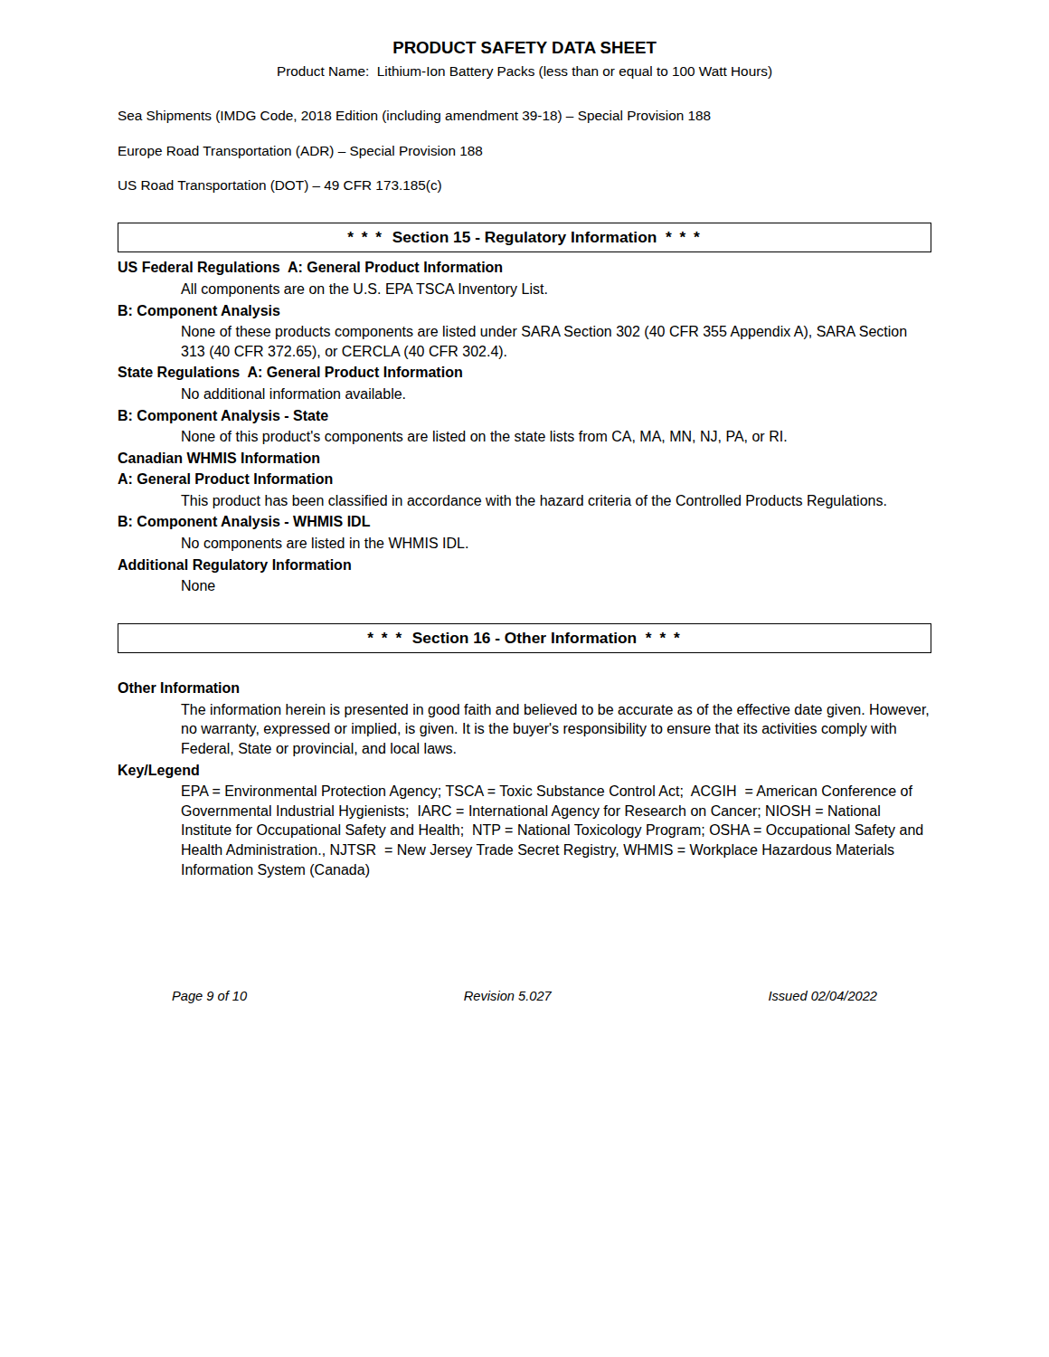PRODUCT SAFETY DATA SHEET
Product Name: Lithium-Ion Battery Packs (less than or equal to 100 Watt Hours)
Sea Shipments (IMDG Code, 2018 Edition (including amendment 39-18) – Special Provision 188
Europe Road Transportation (ADR) – Special Provision 188
US Road Transportation (DOT) – 49 CFR 173.185(c)
* * * Section 15 - Regulatory Information * * *
US Federal Regulations A: General Product Information
All components are on the U.S. EPA TSCA Inventory List.
B: Component Analysis
None of these products components are listed under SARA Section 302 (40 CFR 355 Appendix A), SARA Section 313 (40 CFR 372.65), or CERCLA (40 CFR 302.4).
State Regulations A: General Product Information
No additional information available.
B: Component Analysis - State
None of this product's components are listed on the state lists from CA, MA, MN, NJ, PA, or RI.
Canadian WHMIS Information
A: General Product Information
This product has been classified in accordance with the hazard criteria of the Controlled Products Regulations.
B: Component Analysis - WHMIS IDL
No components are listed in the WHMIS IDL.
Additional Regulatory Information
None
* * * Section 16 - Other Information * * *
Other Information
The information herein is presented in good faith and believed to be accurate as of the effective date given. However, no warranty, expressed or implied, is given. It is the buyer's responsibility to ensure that its activities comply with Federal, State or provincial, and local laws.
Key/Legend
EPA = Environmental Protection Agency; TSCA = Toxic Substance Control Act; ACGIH = American Conference of Governmental Industrial Hygienists; IARC = International Agency for Research on Cancer; NIOSH = National Institute for Occupational Safety and Health; NTP = National Toxicology Program; OSHA = Occupational Safety and Health Administration., NJTSR = New Jersey Trade Secret Registry, WHMIS = Workplace Hazardous Materials Information System (Canada)
Page 9 of 10 Revision 5.027 Issued 02/04/2022